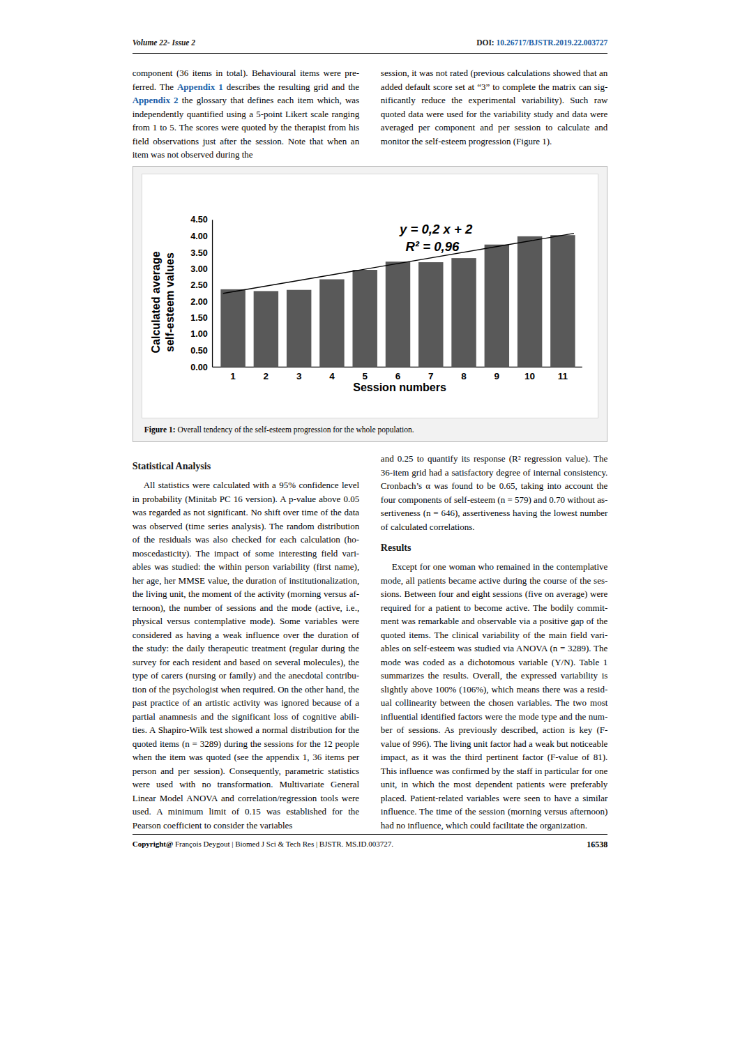Volume 22- Issue 2
DOI: 10.26717/BJSTR.2019.22.003727
component (36 items in total). Behavioural items were preferred. The Appendix 1 describes the resulting grid and the Appendix 2 the glossary that defines each item which, was independently quantified using a 5-point Likert scale ranging from 1 to 5. The scores were quoted by the therapist from his field observations just after the session. Note that when an item was not observed during the
session, it was not rated (previous calculations showed that an added default score set at “3” to complete the matrix can significantly reduce the experimental variability). Such raw quoted data were used for the variability study and data were averaged per component and per session to calculate and monitor the self-esteem progression (Figure 1).
Calculated average self-esteem values 4.50 4.00 3.50 3.00 2.50 2.00 1.50 1.00 0.50 0.00 y = 0,2 x + 2 R² = 0,96 1 2 3 4 5 6 7 8 9 10 11 Session numbers
Figure 1: Overall tendency of the self-esteem progression for the whole population.
Statistical Analysis
All statistics were calculated with a 95% confidence level in probability (Minitab PC 16 version). A p-value above 0.05 was regarded as not significant. No shift over time of the data was observed (time series analysis). The random distribution of the residuals was also checked for each calculation (homoscedasticity). The impact of some interesting field variables was studied: the within person variability (first name), her age, her MMSE value, the duration of institutionalization, the living unit, the moment of the activity (morning versus afternoon), the number of sessions and the mode (active, i.e., physical versus contemplative mode). Some variables were considered as having a weak influence over the duration of the study: the daily therapeutic treatment (regular during the survey for each resident and based on several molecules), the type of carers (nursing or family) and the anecdotal contribution of the psychologist when required. On the other hand, the past practice of an artistic activity was ignored because of a partial anamnesis and the significant loss of cognitive abilities. A Shapiro-Wilk test showed a normal distribution for the quoted items (n = 3289) during the sessions for the 12 people when the item was quoted (see the appendix 1, 36 items per person and per session). Consequently, parametric statistics were used with no transformation. Multivariate General Linear Model ANOVA and correlation/regression tools were used. A minimum limit of 0.15 was established for the Pearson coefficient to consider the variables
and 0.25 to quantify its response (R² regression value). The 36-item grid had a satisfactory degree of internal consistency. Cronbach’s α was found to be 0.65, taking into account the four components of self-esteem (n = 579) and 0.70 without assertiveness (n = 646), assertiveness having the lowest number of calculated correlations.
Results
Except for one woman who remained in the contemplative mode, all patients became active during the course of the sessions. Between four and eight sessions (five on average) were required for a patient to become active. The bodily commitment was remarkable and observable via a positive gap of the quoted items. The clinical variability of the main field variables on self-esteem was studied via ANOVA (n = 3289). The mode was coded as a dichotomous variable (Y/N). Table 1 summarizes the results. Overall, the expressed variability is slightly above 100% (106%), which means there was a residual collinearity between the chosen variables. The two most influential identified factors were the mode type and the number of sessions. As previously described, action is key (F-value of 996). The living unit factor had a weak but noticeable impact, as it was the third pertinent factor (F-value of 81). This influence was confirmed by the staff in particular for one unit, in which the most dependent patients were preferably placed. Patient-related variables were seen to have a similar influence. The time of the session (morning versus afternoon) had no influence, which could facilitate the organization.
Copyright@ François Deygout | Biomed J Sci & Tech Res | BJSTR. MS.ID.003727.
16538